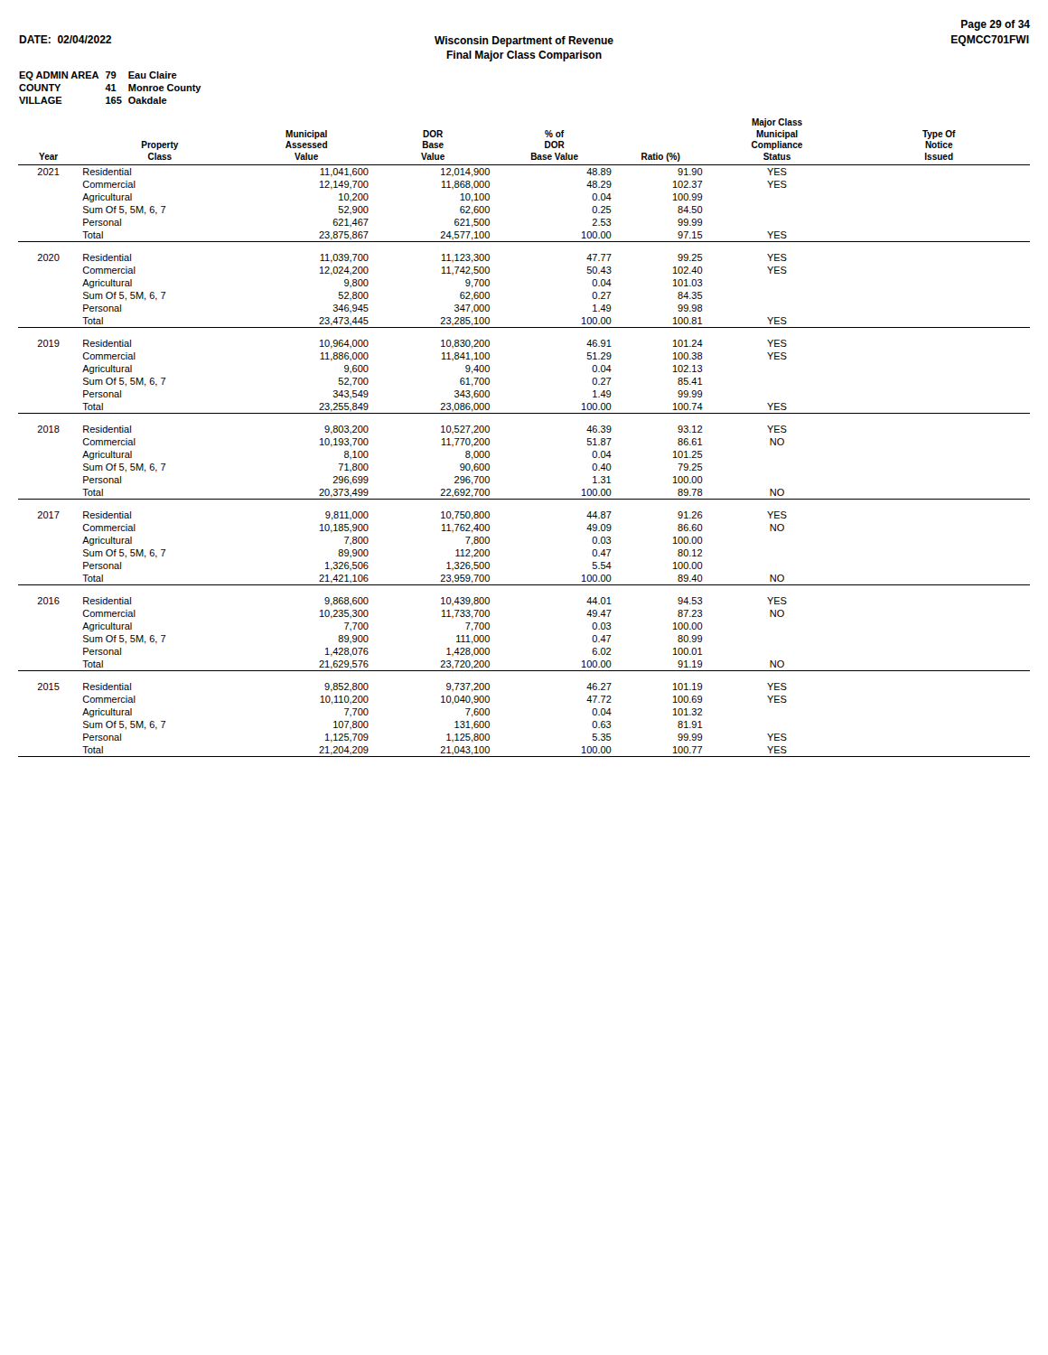Page 29 of 34
| DATE: 02/04/2022 | Wisconsin Department of Revenue Final Major Class Comparison | EQMCC701FWI |
| EQ ADMIN AREA | 79 | Eau Claire |
| COUNTY | 41 | Monroe County |
| VILLAGE | 165 | Oakdale |
| Year | Property Class | Municipal Assessed Value | DOR Base Value | % of DOR Base Value | Ratio (%) | Major Class Municipal Compliance Status | Type Of Notice Issued |
| --- | --- | --- | --- | --- | --- | --- | --- |
| 2021 | Residential | 11,041,600 | 12,014,900 | 48.89 | 91.90 | YES | |
| | Commercial | 12,149,700 | 11,868,000 | 48.29 | 102.37 | YES | |
| | Agricultural | 10,200 | 10,100 | 0.04 | 100.99 | | |
| | Sum Of 5, 5M, 6, 7 | 52,900 | 62,600 | 0.25 | 84.50 | | |
| | Personal | 621,467 | 621,500 | 2.53 | 99.99 | | |
| | Total | 23,875,867 | 24,577,100 | 100.00 | 97.15 | YES | |
| 2020 | Residential | 11,039,700 | 11,123,300 | 47.77 | 99.25 | YES | |
| | Commercial | 12,024,200 | 11,742,500 | 50.43 | 102.40 | YES | |
| | Agricultural | 9,800 | 9,700 | 0.04 | 101.03 | | |
| | Sum Of 5, 5M, 6, 7 | 52,800 | 62,600 | 0.27 | 84.35 | | |
| | Personal | 346,945 | 347,000 | 1.49 | 99.98 | | |
| | Total | 23,473,445 | 23,285,100 | 100.00 | 100.81 | YES | |
| 2019 | Residential | 10,964,000 | 10,830,200 | 46.91 | 101.24 | YES | |
| | Commercial | 11,886,000 | 11,841,100 | 51.29 | 100.38 | YES | |
| | Agricultural | 9,600 | 9,400 | 0.04 | 102.13 | | |
| | Sum Of 5, 5M, 6, 7 | 52,700 | 61,700 | 0.27 | 85.41 | | |
| | Personal | 343,549 | 343,600 | 1.49 | 99.99 | | |
| | Total | 23,255,849 | 23,086,000 | 100.00 | 100.74 | YES | |
| 2018 | Residential | 9,803,200 | 10,527,200 | 46.39 | 93.12 | YES | |
| | Commercial | 10,193,700 | 11,770,200 | 51.87 | 86.61 | NO | |
| | Agricultural | 8,100 | 8,000 | 0.04 | 101.25 | | |
| | Sum Of 5, 5M, 6, 7 | 71,800 | 90,600 | 0.40 | 79.25 | | |
| | Personal | 296,699 | 296,700 | 1.31 | 100.00 | | |
| | Total | 20,373,499 | 22,692,700 | 100.00 | 89.78 | NO | |
| 2017 | Residential | 9,811,000 | 10,750,800 | 44.87 | 91.26 | YES | |
| | Commercial | 10,185,900 | 11,762,400 | 49.09 | 86.60 | NO | |
| | Agricultural | 7,800 | 7,800 | 0.03 | 100.00 | | |
| | Sum Of 5, 5M, 6, 7 | 89,900 | 112,200 | 0.47 | 80.12 | | |
| | Personal | 1,326,506 | 1,326,500 | 5.54 | 100.00 | | |
| | Total | 21,421,106 | 23,959,700 | 100.00 | 89.40 | NO | |
| 2016 | Residential | 9,868,600 | 10,439,800 | 44.01 | 94.53 | YES | |
| | Commercial | 10,235,300 | 11,733,700 | 49.47 | 87.23 | NO | |
| | Agricultural | 7,700 | 7,700 | 0.03 | 100.00 | | |
| | Sum Of 5, 5M, 6, 7 | 89,900 | 111,000 | 0.47 | 80.99 | | |
| | Personal | 1,428,076 | 1,428,000 | 6.02 | 100.01 | | |
| | Total | 21,629,576 | 23,720,200 | 100.00 | 91.19 | NO | |
| 2015 | Residential | 9,852,800 | 9,737,200 | 46.27 | 101.19 | YES | |
| | Commercial | 10,110,200 | 10,040,900 | 47.72 | 100.69 | YES | |
| | Agricultural | 7,700 | 7,600 | 0.04 | 101.32 | | |
| | Sum Of 5, 5M, 6, 7 | 107,800 | 131,600 | 0.63 | 81.91 | | |
| | Personal | 1,125,709 | 1,125,800 | 5.35 | 99.99 | YES | |
| | Total | 21,204,209 | 21,043,100 | 100.00 | 100.77 | YES | |